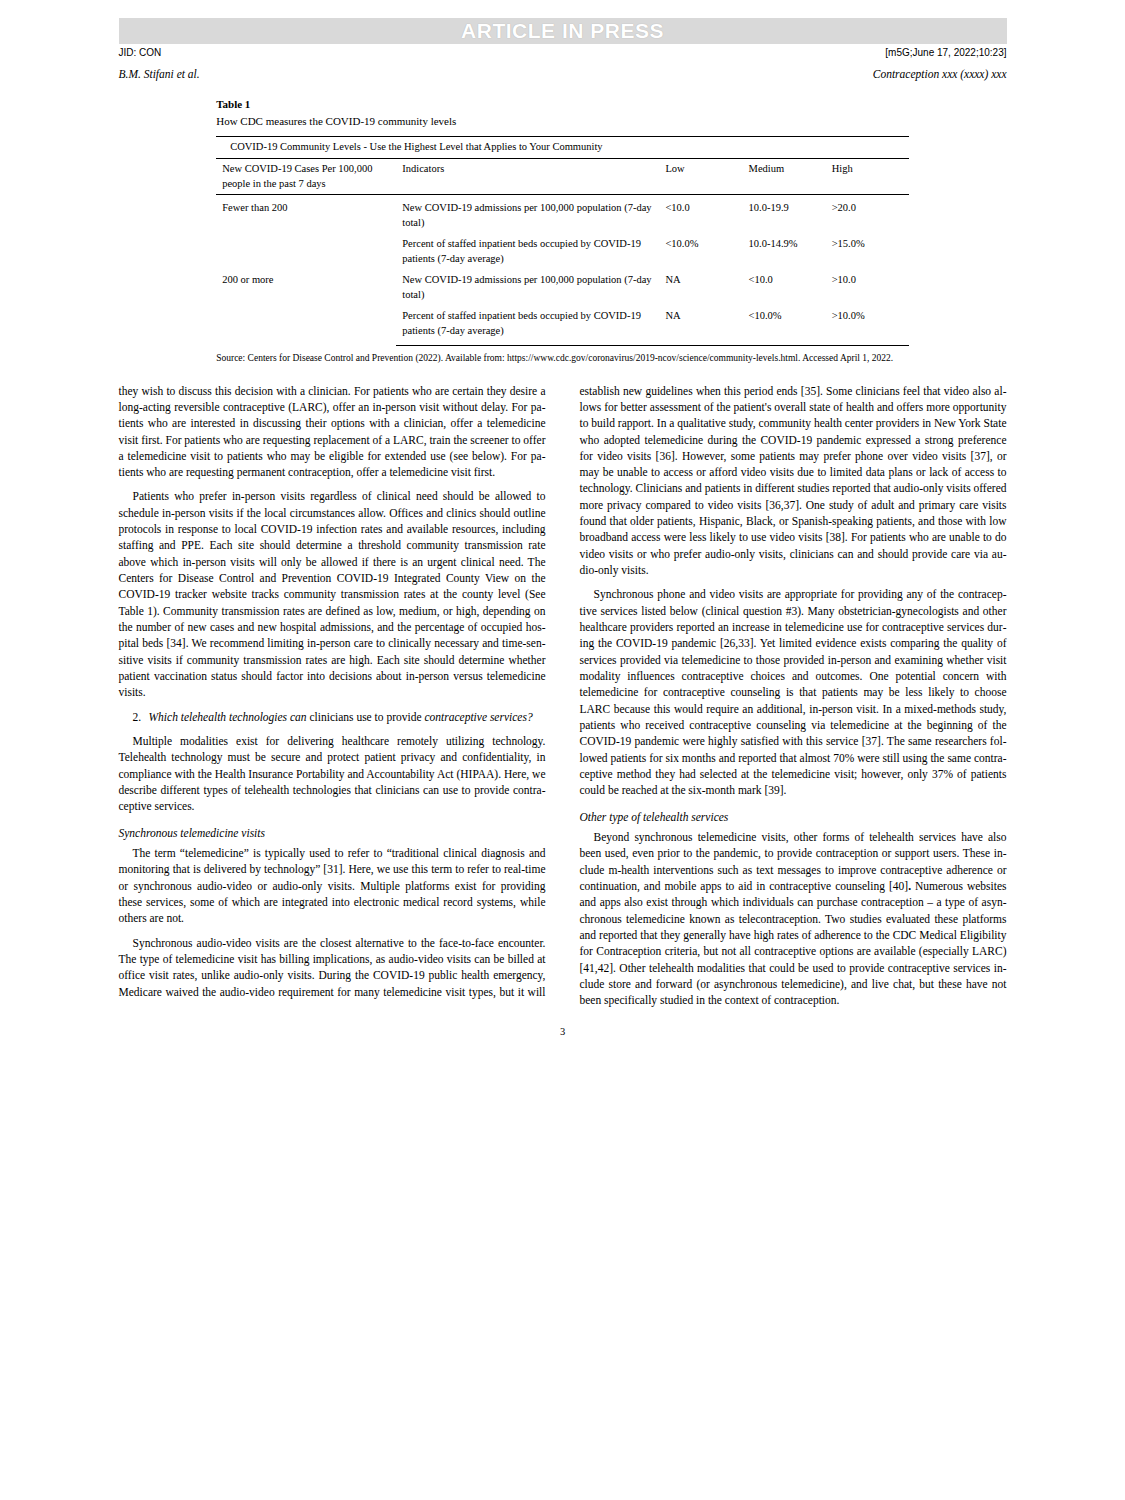ARTICLE IN PRESS
JID: CON
[m5G;June 17, 2022;10:23]
B.M. Stifani et al.
Contraception xxx (xxxx) xxx
Table 1
How CDC measures the COVID-19 community levels
| COVID-19 Community Levels - Use the Highest Level that Applies to Your Community |
| --- |
| New COVID-19 Cases Per 100,000 people in the past 7 days | Indicators | Low | Medium | High |
| Fewer than 200 | New COVID-19 admissions per 100,000 population (7-day total) | <10.0 | 10.0-19.9 | >20.0 |
| Percent of staffed inpatient beds occupied by COVID-19 patients (7-day average) | <10.0% | 10.0-14.9% | >15.0% |
| 200 or more | New COVID-19 admissions per 100,000 population (7-day total) | NA | <10.0 | >10.0 |
| Percent of staffed inpatient beds occupied by COVID-19 patients (7-day average) | NA | <10.0% | >10.0% |
Source: Centers for Disease Control and Prevention (2022). Available from: https://www.cdc.gov/coronavirus/2019-ncov/science/community-levels.html. Accessed April 1, 2022.
they wish to discuss this decision with a clinician. For patients who are certain they desire a long-acting reversible contraceptive (LARC), offer an in-person visit without delay. For patients who are interested in discussing their options with a clinician, offer a telemedicine visit first. For patients who are requesting replacement of a LARC, train the screener to offer a telemedicine visit to patients who may be eligible for extended use (see below). For patients who are requesting permanent contraception, offer a telemedicine visit first.
Patients who prefer in-person visits regardless of clinical need should be allowed to schedule in-person visits if the local circumstances allow. Offices and clinics should outline protocols in response to local COVID-19 infection rates and available resources, including staffing and PPE. Each site should determine a threshold community transmission rate above which in-person visits will only be allowed if there is an urgent clinical need. The Centers for Disease Control and Prevention COVID-19 Integrated County View on the COVID-19 tracker website tracks community transmission rates at the county level (See Table 1). Community transmission rates are defined as low, medium, or high, depending on the number of new cases and new hospital admissions, and the percentage of occupied hospital beds [34]. We recommend limiting in-person care to clinically necessary and time-sensitive visits if community transmission rates are high. Each site should determine whether patient vaccination status should factor into decisions about in-person versus telemedicine visits.
2. Which telehealth technologies can clinicians use to provide contraceptive services?
Multiple modalities exist for delivering healthcare remotely utilizing technology. Telehealth technology must be secure and protect patient privacy and confidentiality, in compliance with the Health Insurance Portability and Accountability Act (HIPAA). Here, we describe different types of telehealth technologies that clinicians can use to provide contraceptive services.
Synchronous telemedicine visits
The term “telemedicine” is typically used to refer to “traditional clinical diagnosis and monitoring that is delivered by technology” [31]. Here, we use this term to refer to real-time or synchronous audio-video or audio-only visits. Multiple platforms exist for providing these services, some of which are integrated into electronic medical record systems, while others are not.
Synchronous audio-video visits are the closest alternative to the face-to-face encounter. The type of telemedicine visit has billing implications, as audio-video visits can be billed at office visit rates, unlike audio-only visits. During the COVID-19 public health emergency, Medicare waived the audio-video requirement for many telemedicine visit types, but it will establish new guidelines when this period ends [35]. Some clinicians feel that video also allows for better assessment of the patient's overall state of health and offers more opportunity to build rapport. In a qualitative study, community health center providers in New York State who adopted telemedicine during the COVID-19 pandemic expressed a strong preference for video visits [36]. However, some patients may prefer phone over video visits [37], or may be unable to access or afford video visits due to limited data plans or lack of access to technology. Clinicians and patients in different studies reported that audio-only visits offered more privacy compared to video visits [36,37]. One study of adult and primary care visits found that older patients, Hispanic, Black, or Spanish-speaking patients, and those with low broadband access were less likely to use video visits [38]. For patients who are unable to do video visits or who prefer audio-only visits, clinicians can and should provide care via audio-only visits.
Synchronous phone and video visits are appropriate for providing any of the contraceptive services listed below (clinical question #3). Many obstetrician-gynecologists and other healthcare providers reported an increase in telemedicine use for contraceptive services during the COVID-19 pandemic [26,33]. Yet limited evidence exists comparing the quality of services provided via telemedicine to those provided in-person and examining whether visit modality influences contraceptive choices and outcomes. One potential concern with telemedicine for contraceptive counseling is that patients may be less likely to choose LARC because this would require an additional, in-person visit. In a mixed-methods study, patients who received contraceptive counseling via telemedicine at the beginning of the COVID-19 pandemic were highly satisfied with this service [37]. The same researchers followed patients for six months and reported that almost 70% were still using the same contraceptive method they had selected at the telemedicine visit; however, only 37% of patients could be reached at the six-month mark [39].
Other type of telehealth services
Beyond synchronous telemedicine visits, other forms of telehealth services have also been used, even prior to the pandemic, to provide contraception or support users. These include m-health interventions such as text messages to improve contraceptive adherence or continuation, and mobile apps to aid in contraceptive counseling [40]. Numerous websites and apps also exist through which individuals can purchase contraception – a type of asynchronous telemedicine known as telecontraception. Two studies evaluated these platforms and reported that they generally have high rates of adherence to the CDC Medical Eligibility for Contraception criteria, but not all contraceptive options are available (especially LARC) [41,42]. Other telehealth modalities that could be used to provide contraceptive services include store and forward (or asynchronous telemedicine), and live chat, but these have not been specifically studied in the context of contraception.
3